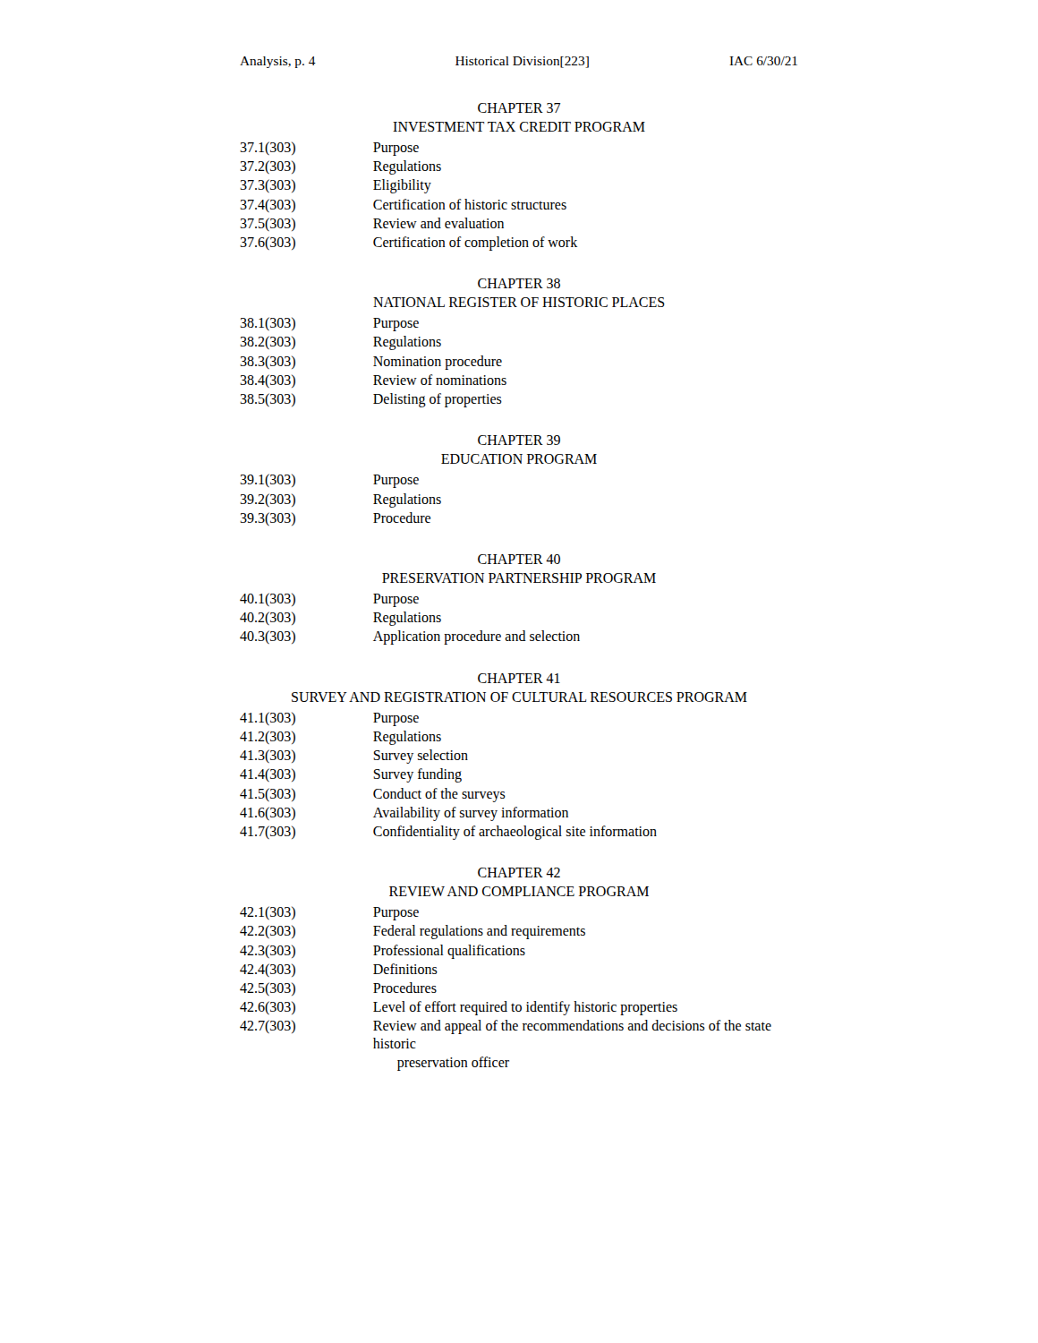Analysis, p. 4
Historical Division[223]
IAC 6/30/21
CHAPTER 37 INVESTMENT TAX CREDIT PROGRAM
| 37.1(303) | Purpose |
| 37.2(303) | Regulations |
| 37.3(303) | Eligibility |
| 37.4(303) | Certification of historic structures |
| 37.5(303) | Review and evaluation |
| 37.6(303) | Certification of completion of work |
CHAPTER 38 NATIONAL REGISTER OF HISTORIC PLACES
| 38.1(303) | Purpose |
| 38.2(303) | Regulations |
| 38.3(303) | Nomination procedure |
| 38.4(303) | Review of nominations |
| 38.5(303) | Delisting of properties |
CHAPTER 39 EDUCATION PROGRAM
| 39.1(303) | Purpose |
| 39.2(303) | Regulations |
| 39.3(303) | Procedure |
CHAPTER 40 PRESERVATION PARTNERSHIP PROGRAM
| 40.1(303) | Purpose |
| 40.2(303) | Regulations |
| 40.3(303) | Application procedure and selection |
CHAPTER 41 SURVEY AND REGISTRATION OF CULTURAL RESOURCES PROGRAM
| 41.1(303) | Purpose |
| 41.2(303) | Regulations |
| 41.3(303) | Survey selection |
| 41.4(303) | Survey funding |
| 41.5(303) | Conduct of the surveys |
| 41.6(303) | Availability of survey information |
| 41.7(303) | Confidentiality of archaeological site information |
CHAPTER 42 REVIEW AND COMPLIANCE PROGRAM
| 42.1(303) | Purpose |
| 42.2(303) | Federal regulations and requirements |
| 42.3(303) | Professional qualifications |
| 42.4(303) | Definitions |
| 42.5(303) | Procedures |
| 42.6(303) | Level of effort required to identify historic properties |
| 42.7(303) | Review and appeal of the recommendations and decisions of the state historic preservation officer |